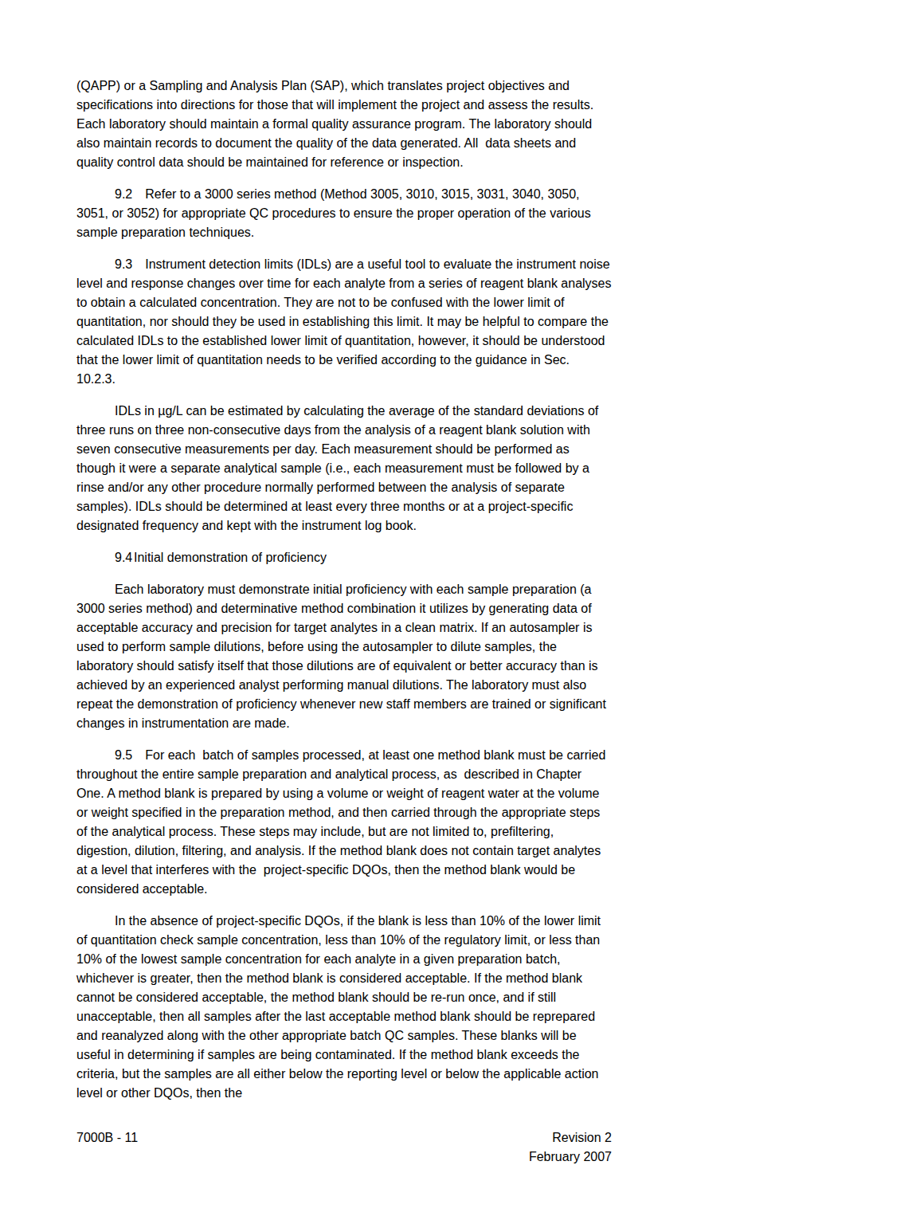(QAPP) or a Sampling and Analysis Plan (SAP), which translates project objectives and specifications into directions for those that will implement the project and assess the results. Each laboratory should maintain a formal quality assurance program. The laboratory should also maintain records to document the quality of the data generated. All data sheets and quality control data should be maintained for reference or inspection.
9.2 Refer to a 3000 series method (Method 3005, 3010, 3015, 3031, 3040, 3050, 3051, or 3052) for appropriate QC procedures to ensure the proper operation of the various sample preparation techniques.
9.3 Instrument detection limits (IDLs) are a useful tool to evaluate the instrument noise level and response changes over time for each analyte from a series of reagent blank analyses to obtain a calculated concentration. They are not to be confused with the lower limit of quantitation, nor should they be used in establishing this limit. It may be helpful to compare the calculated IDLs to the established lower limit of quantitation, however, it should be understood that the lower limit of quantitation needs to be verified according to the guidance in Sec. 10.2.3.
IDLs in µg/L can be estimated by calculating the average of the standard deviations of three runs on three non-consecutive days from the analysis of a reagent blank solution with seven consecutive measurements per day. Each measurement should be performed as though it were a separate analytical sample (i.e., each measurement must be followed by a rinse and/or any other procedure normally performed between the analysis of separate samples). IDLs should be determined at least every three months or at a project-specific designated frequency and kept with the instrument log book.
9.4 Initial demonstration of proficiency
Each laboratory must demonstrate initial proficiency with each sample preparation (a 3000 series method) and determinative method combination it utilizes by generating data of acceptable accuracy and precision for target analytes in a clean matrix. If an autosampler is used to perform sample dilutions, before using the autosampler to dilute samples, the laboratory should satisfy itself that those dilutions are of equivalent or better accuracy than is achieved by an experienced analyst performing manual dilutions. The laboratory must also repeat the demonstration of proficiency whenever new staff members are trained or significant changes in instrumentation are made.
9.5 For each batch of samples processed, at least one method blank must be carried throughout the entire sample preparation and analytical process, as described in Chapter One. A method blank is prepared by using a volume or weight of reagent water at the volume or weight specified in the preparation method, and then carried through the appropriate steps of the analytical process. These steps may include, but are not limited to, prefiltering, digestion, dilution, filtering, and analysis. If the method blank does not contain target analytes at a level that interferes with the project-specific DQOs, then the method blank would be considered acceptable.
In the absence of project-specific DQOs, if the blank is less than 10% of the lower limit of quantitation check sample concentration, less than 10% of the regulatory limit, or less than 10% of the lowest sample concentration for each analyte in a given preparation batch, whichever is greater, then the method blank is considered acceptable. If the method blank cannot be considered acceptable, the method blank should be re-run once, and if still unacceptable, then all samples after the last acceptable method blank should be reprepared and reanalyzed along with the other appropriate batch QC samples. These blanks will be useful in determining if samples are being contaminated. If the method blank exceeds the criteria, but the samples are all either below the reporting level or below the applicable action level or other DQOs, then the
7000B - 11
Revision 2
February 2007